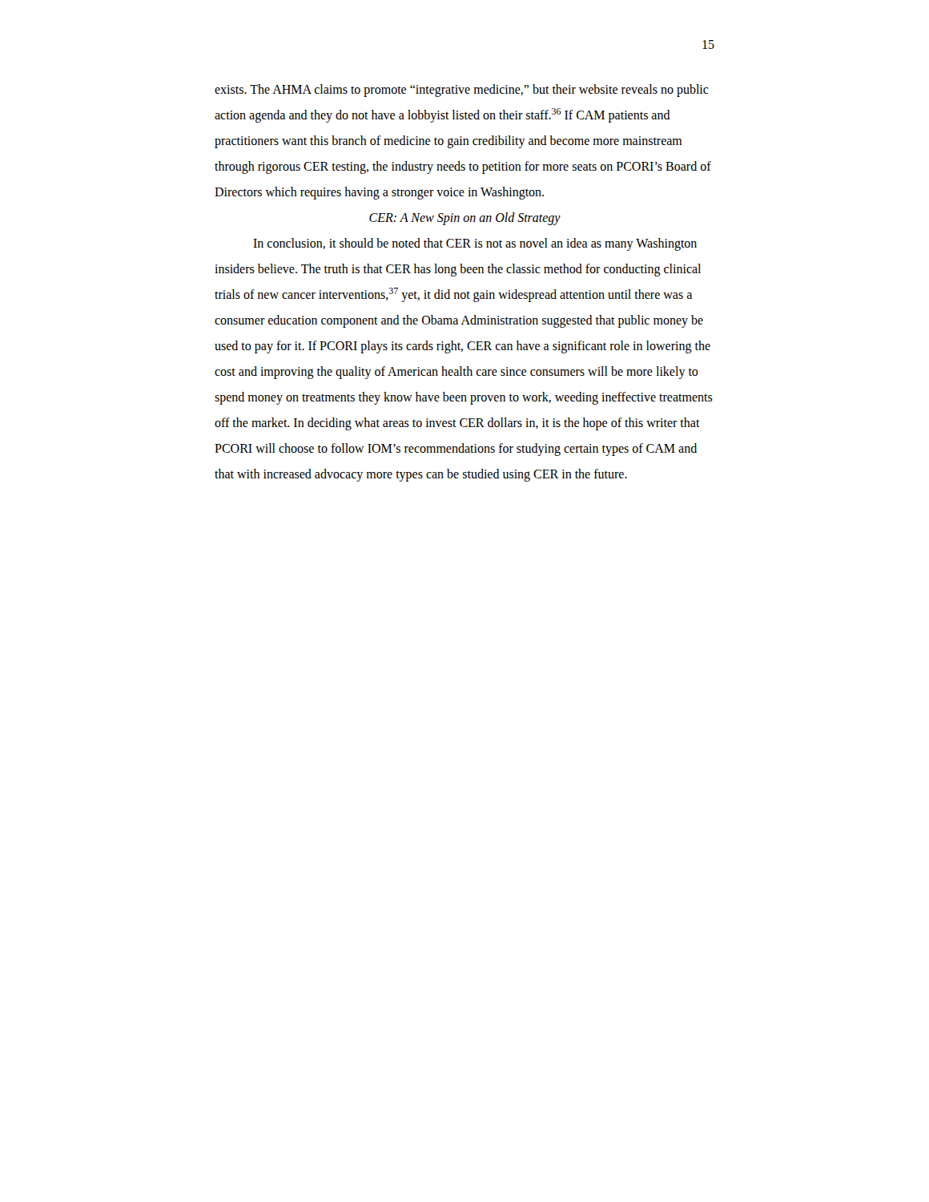15
exists. The AHMA claims to promote “integrative medicine,” but their website reveals no public action agenda and they do not have a lobbyist listed on their staff.36 If CAM patients and practitioners want this branch of medicine to gain credibility and become more mainstream through rigorous CER testing, the industry needs to petition for more seats on PCORI’s Board of Directors which requires having a stronger voice in Washington.
CER: A New Spin on an Old Strategy
In conclusion, it should be noted that CER is not as novel an idea as many Washington insiders believe. The truth is that CER has long been the classic method for conducting clinical trials of new cancer interventions,37 yet, it did not gain widespread attention until there was a consumer education component and the Obama Administration suggested that public money be used to pay for it. If PCORI plays its cards right, CER can have a significant role in lowering the cost and improving the quality of American health care since consumers will be more likely to spend money on treatments they know have been proven to work, weeding ineffective treatments off the market. In deciding what areas to invest CER dollars in, it is the hope of this writer that PCORI will choose to follow IOM’s recommendations for studying certain types of CAM and that with increased advocacy more types can be studied using CER in the future.